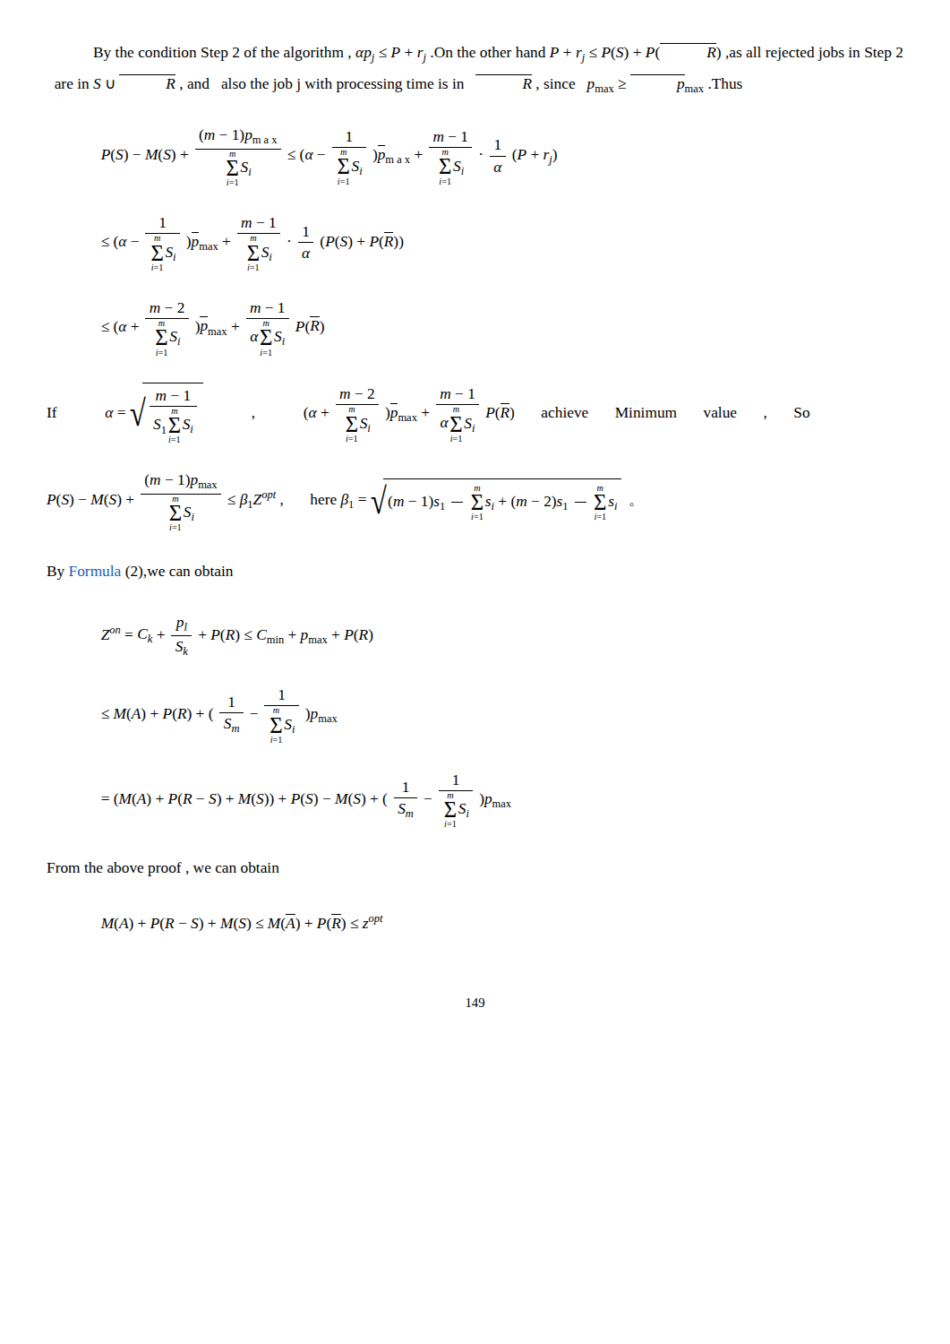By the condition Step 2 of the algorithm , αpj ≤ P + rj .On the other hand P + rj ≤ P(S) + P(R) ,as all rejected jobs in Step 2 are in S ∪ R , and also the job j with processing time is in R , since pmax ≥ pmax .Thus
P(S) − M(S) + (m − 1)pm a x mΣi=1 Si ≤ (α − 1 mΣi=1 Si )pm a x + m − 1 mΣi=1 Si · 1 α (P + rj)
≤ (α − 1 mΣi=1 Si )pmax + m − 1 mΣi=1 Si · 1 α (P(S) + P(R))
≤ (α + m − 2 mΣi=1 Si )pmax + m − 1 αmΣi=1 Si P(R)
If α = √ m − 1 S1mΣi=1 Si , (α + m − 2 mΣi=1 Si )pmax + m − 1 αmΣi=1 Si P(R) achieve Minimum value , So
P(S) − M(S) + (m − 1)pmax mΣi=1 Si ≤ β1Zopt , here β1 = √ (m − 1)s1 mΣi=1 si + (m − 2)s1 mΣi=1 si 。
By Formula (2),we can obtain
Zon = Ck + pl Sk + P(R) ≤ Cmin + pmax + P(R)
≤ M(A) + P(R) + ( 1 Sm − 1 mΣi=1 Si )pmax
= (M(A) + P(R − S) + M(S)) + P(S) − M(S) + ( 1 Sm − 1 mΣi=1 Si )pmax
From the above proof , we can obtain
M(A) + P(R − S) + M(S) ≤ M(A) + P(R) ≤ zopt
149